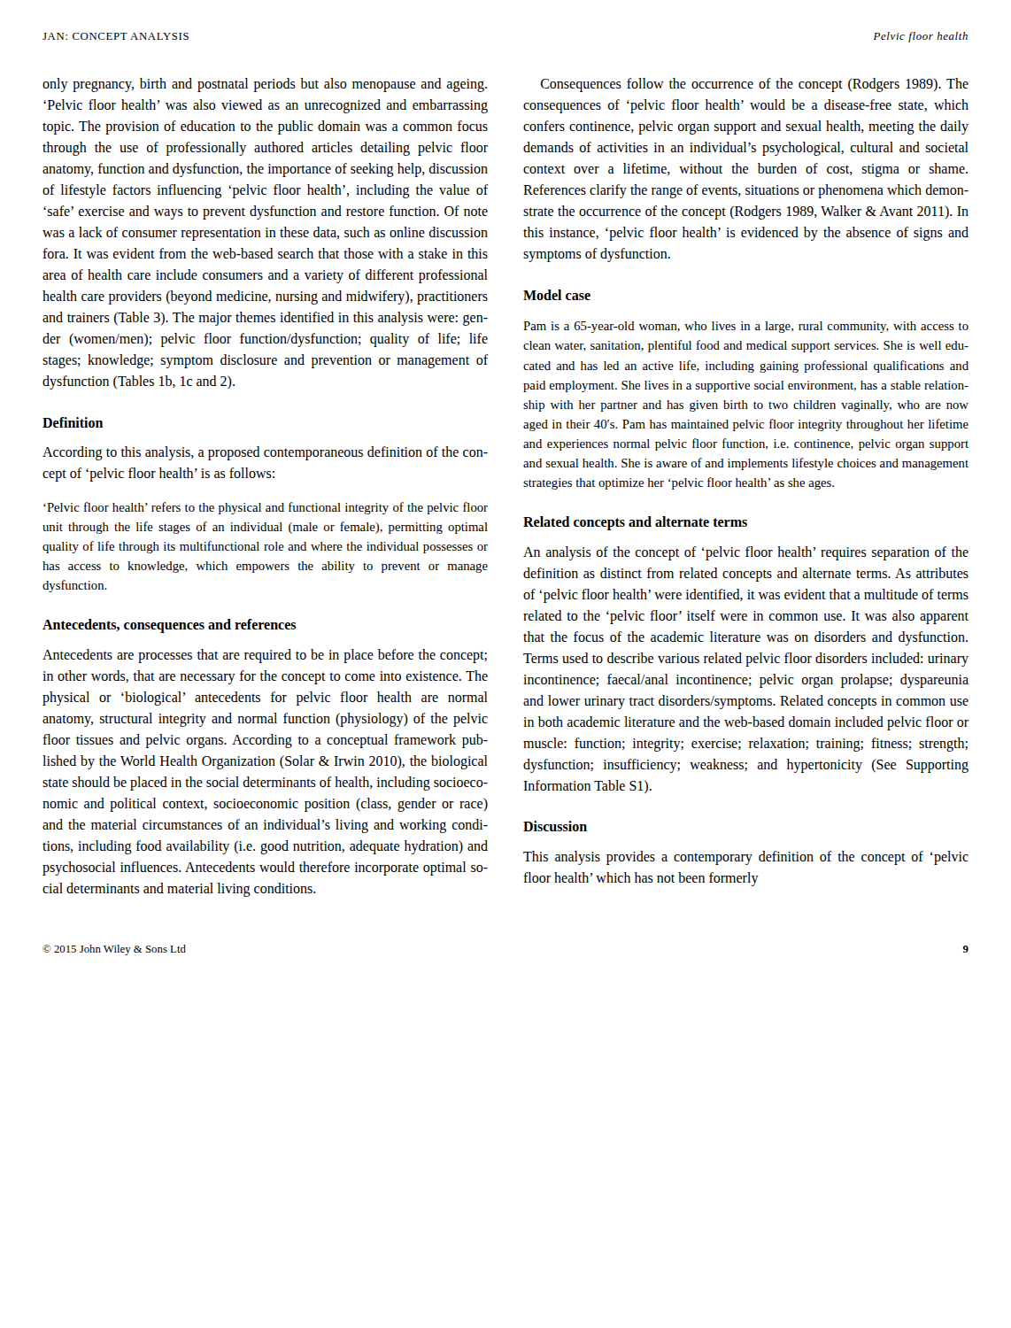JAN: CONCEPT ANALYSIS Pelvic floor health
only pregnancy, birth and postnatal periods but also menopause and ageing. ‘Pelvic floor health’ was also viewed as an unrecognized and embarrassing topic. The provision of education to the public domain was a common focus through the use of professionally authored articles detailing pelvic floor anatomy, function and dysfunction, the importance of seeking help, discussion of lifestyle factors influencing ‘pelvic floor health’, including the value of ‘safe’ exercise and ways to prevent dysfunction and restore function. Of note was a lack of consumer representation in these data, such as online discussion fora. It was evident from the web-based search that those with a stake in this area of health care include consumers and a variety of different professional health care providers (beyond medicine, nursing and midwifery), practitioners and trainers (Table 3). The major themes identified in this analysis were: gender (women/men); pelvic floor function/dysfunction; quality of life; life stages; knowledge; symptom disclosure and prevention or management of dysfunction (Tables 1b, 1c and 2).
Definition
According to this analysis, a proposed contemporaneous definition of the concept of ‘pelvic floor health’ is as follows:
‘Pelvic floor health’ refers to the physical and functional integrity of the pelvic floor unit through the life stages of an individual (male or female), permitting optimal quality of life through its multifunctional role and where the individual possesses or has access to knowledge, which empowers the ability to prevent or manage dysfunction.
Antecedents, consequences and references
Antecedents are processes that are required to be in place before the concept; in other words, that are necessary for the concept to come into existence. The physical or ‘biological’ antecedents for pelvic floor health are normal anatomy, structural integrity and normal function (physiology) of the pelvic floor tissues and pelvic organs. According to a conceptual framework published by the World Health Organization (Solar & Irwin 2010), the biological state should be placed in the social determinants of health, including socioeconomic and political context, socioeconomic position (class, gender or race) and the material circumstances of an individual’s living and working conditions, including food availability (i.e. good nutrition, adequate hydration) and psychosocial influences. Antecedents would therefore incorporate optimal social determinants and material living conditions.
Consequences follow the occurrence of the concept (Rodgers 1989). The consequences of ‘pelvic floor health’ would be a disease-free state, which confers continence, pelvic organ support and sexual health, meeting the daily demands of activities in an individual’s psychological, cultural and societal context over a lifetime, without the burden of cost, stigma or shame. References clarify the range of events, situations or phenomena which demonstrate the occurrence of the concept (Rodgers 1989, Walker & Avant 2011). In this instance, ‘pelvic floor health’ is evidenced by the absence of signs and symptoms of dysfunction.
Model case
Pam is a 65-year-old woman, who lives in a large, rural community, with access to clean water, sanitation, plentiful food and medical support services. She is well educated and has led an active life, including gaining professional qualifications and paid employment. She lives in a supportive social environment, has a stable relationship with her partner and has given birth to two children vaginally, who are now aged in their 40′s. Pam has maintained pelvic floor integrity throughout her lifetime and experiences normal pelvic floor function, i.e. continence, pelvic organ support and sexual health. She is aware of and implements lifestyle choices and management strategies that optimize her ‘pelvic floor health’ as she ages.
Related concepts and alternate terms
An analysis of the concept of ‘pelvic floor health’ requires separation of the definition as distinct from related concepts and alternate terms. As attributes of ‘pelvic floor health’ were identified, it was evident that a multitude of terms related to the ‘pelvic floor’ itself were in common use. It was also apparent that the focus of the academic literature was on disorders and dysfunction. Terms used to describe various related pelvic floor disorders included: urinary incontinence; faecal/anal incontinence; pelvic organ prolapse; dyspareunia and lower urinary tract disorders/symptoms. Related concepts in common use in both academic literature and the web-based domain included pelvic floor or muscle: function; integrity; exercise; relaxation; training; fitness; strength; dysfunction; insufficiency; weakness; and hypertonicity (See Supporting Information Table S1).
Discussion
This analysis provides a contemporary definition of the concept of ‘pelvic floor health’ which has not been formerly
© 2015 John Wiley & Sons Ltd 9